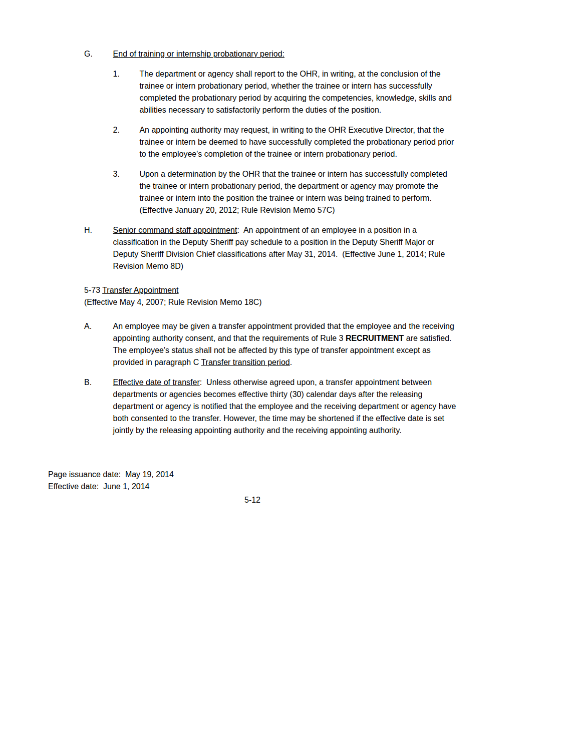G.
End of training or internship probationary period:
1.
The department or agency shall report to the OHR, in writing, at the conclusion of the trainee or intern probationary period, whether the trainee or intern has successfully completed the probationary period by acquiring the competencies, knowledge, skills and abilities necessary to satisfactorily perform the duties of the position.
2.
An appointing authority may request, in writing to the OHR Executive Director, that the trainee or intern be deemed to have successfully completed the probationary period prior to the employee's completion of the trainee or intern probationary period.
3.
Upon a determination by the OHR that the trainee or intern has successfully completed the trainee or intern probationary period, the department or agency may promote the trainee or intern into the position the trainee or intern was being trained to perform. (Effective January 20, 2012; Rule Revision Memo 57C)
H.
Senior command staff appointment: An appointment of an employee in a position in a classification in the Deputy Sheriff pay schedule to a position in the Deputy Sheriff Major or Deputy Sheriff Division Chief classifications after May 31, 2014. (Effective June 1, 2014; Rule Revision Memo 8D)
5-73 Transfer Appointment
(Effective May 4, 2007; Rule Revision Memo 18C)
A.
An employee may be given a transfer appointment provided that the employee and the receiving appointing authority consent, and that the requirements of Rule 3 RECRUITMENT are satisfied. The employee's status shall not be affected by this type of transfer appointment except as provided in paragraph C Transfer transition period.
B.
Effective date of transfer: Unless otherwise agreed upon, a transfer appointment between departments or agencies becomes effective thirty (30) calendar days after the releasing department or agency is notified that the employee and the receiving department or agency have both consented to the transfer. However, the time may be shortened if the effective date is set jointly by the releasing appointing authority and the receiving appointing authority.
Page issuance date: May 19, 2014
Effective date: June 1, 2014
5-12